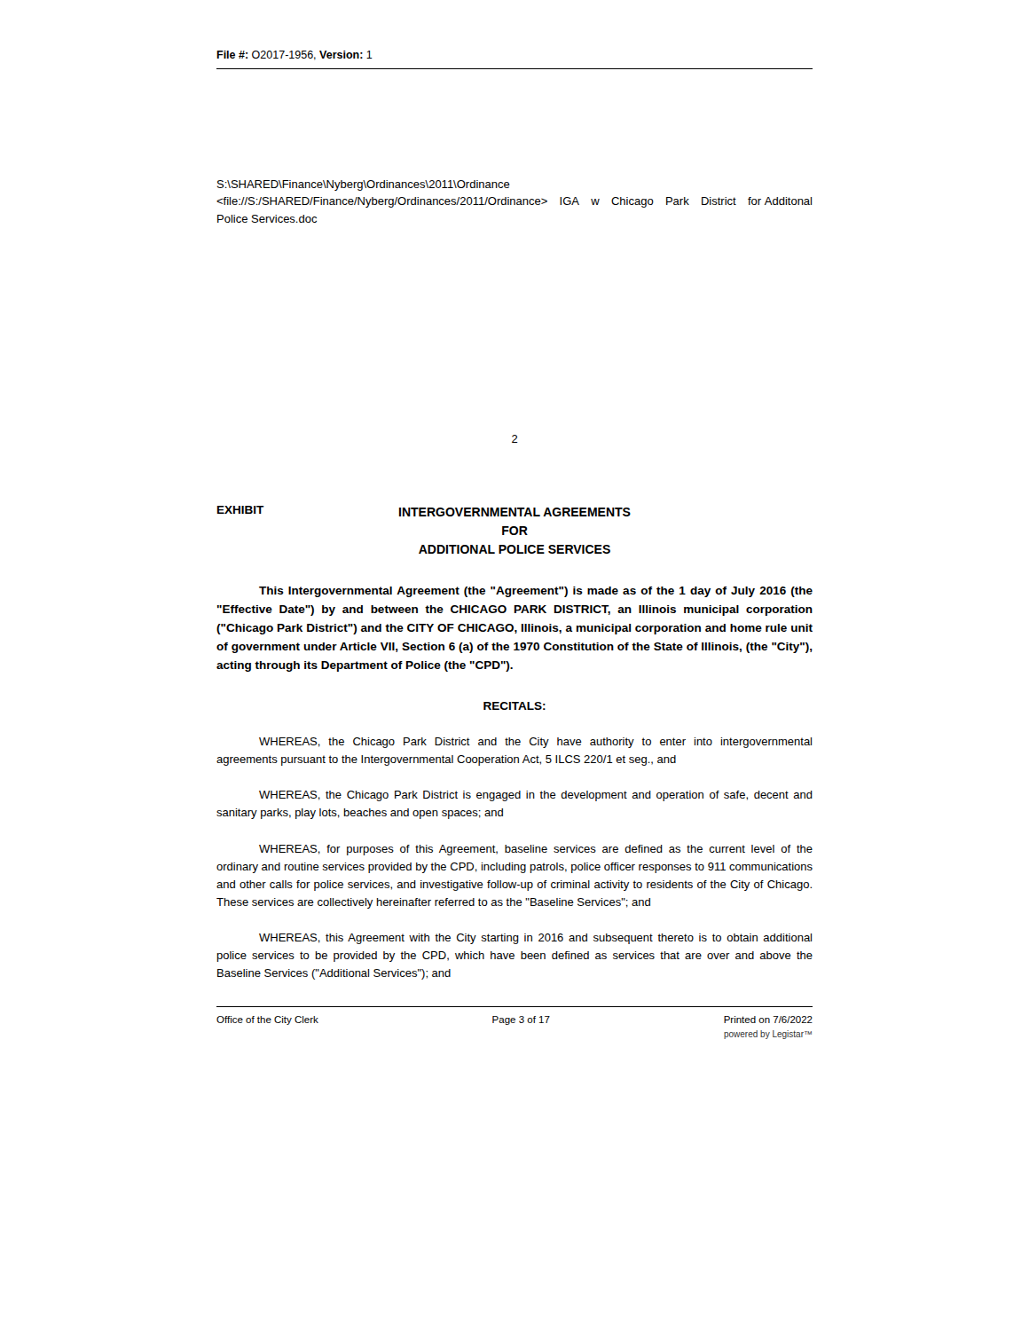File #: O2017-1956, Version: 1
S:\SHARED\Finance\Nyberg\Ordinances\2011\Ordinance <file://S:/SHARED/Finance/Nyberg/Ordinances/2011/Ordinance> IGA w Chicago Park District for Additonal Police Services.doc
2
EXHIBIT
INTERGOVERNMENTAL AGREEMENTS
FOR
ADDITIONAL POLICE SERVICES
This Intergovernmental Agreement (the "Agreement") is made as of the 1 day of July 2016 (the "Effective Date") by and between the CHICAGO PARK DISTRICT, an Illinois municipal corporation ("Chicago Park District") and the CITY OF CHICAGO, Illinois, a municipal corporation and home rule unit of government under Article VII, Section 6 (a) of the 1970 Constitution of the State of Illinois, (the "City"), acting through its Department of Police (the "CPD").
RECITALS:
WHEREAS, the Chicago Park District and the City have authority to enter into intergovernmental agreements pursuant to the Intergovernmental Cooperation Act, 5 ILCS 220/1 et seg., and
WHEREAS, the Chicago Park District is engaged in the development and operation of safe, decent and sanitary parks, play lots, beaches and open spaces; and
WHEREAS, for purposes of this Agreement, baseline services are defined as the current level of the ordinary and routine services provided by the CPD, including patrols, police officer responses to 911 communications and other calls for police services, and investigative follow-up of criminal activity to residents of the City of Chicago. These services are collectively hereinafter referred to as the "Baseline Services"; and
WHEREAS, this Agreement with the City starting in 2016 and subsequent thereto is to obtain additional police services to be provided by the CPD, which have been defined as services that are over and above the Baseline Services ("Additional Services"); and
Office of the City Clerk
Page 3 of 17
Printed on 7/6/2022 powered by Legistar™